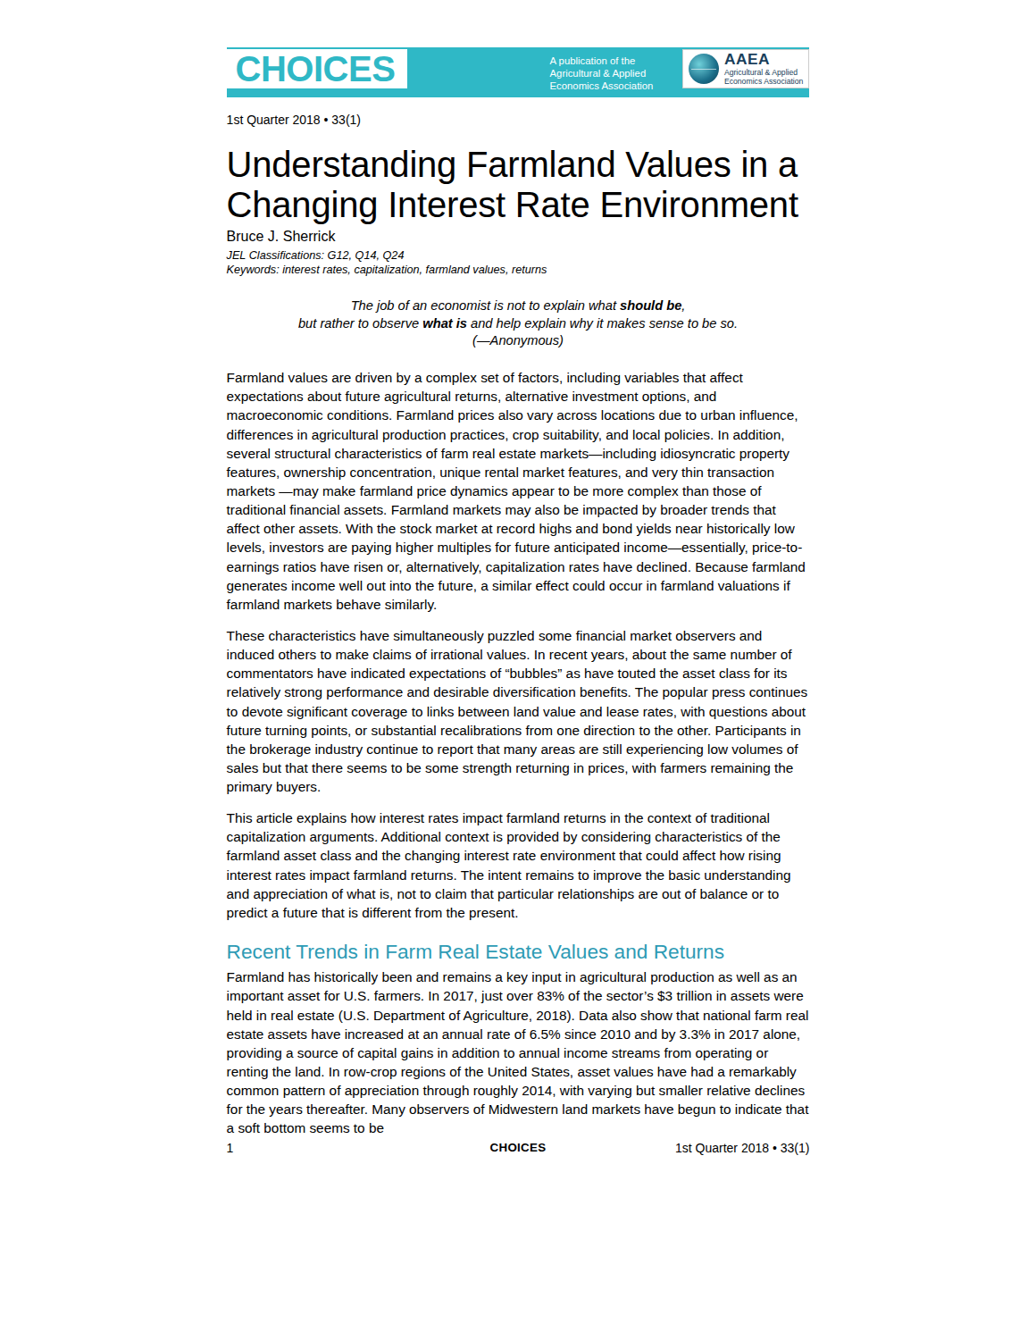CHOICES
A publication of the
Agricultural & Applied
Economics Association
AAEAAgricultural & Applied
Economics Association
1st Quarter 2018 • 33(1)
Understanding Farmland Values in a
Changing Interest Rate Environment
Bruce J. Sherrick
JEL Classifications: G12, Q14, Q24
Keywords: interest rates, capitalization, farmland values, returns
The job of an economist is not to explain what should be,
but rather to observe what is and help explain why it makes sense to be so.
(—Anonymous)
Farmland values are driven by a complex set of factors, including variables that affect expectations about future agricultural returns, alternative investment options, and macroeconomic conditions. Farmland prices also vary across locations due to urban influence, differences in agricultural production practices, crop suitability, and local policies. In addition, several structural characteristics of farm real estate markets—including idiosyncratic property features, ownership concentration, unique rental market features, and very thin transaction markets —may make farmland price dynamics appear to be more complex than those of traditional financial assets. Farmland markets may also be impacted by broader trends that affect other assets. With the stock market at record highs and bond yields near historically low levels, investors are paying higher multiples for future anticipated income—essentially, price-to-earnings ratios have risen or, alternatively, capitalization rates have declined. Because farmland generates income well out into the future, a similar effect could occur in farmland valuations if farmland markets behave similarly.
These characteristics have simultaneously puzzled some financial market observers and induced others to make claims of irrational values. In recent years, about the same number of commentators have indicated expectations of “bubbles” as have touted the asset class for its relatively strong performance and desirable diversification benefits. The popular press continues to devote significant coverage to links between land value and lease rates, with questions about future turning points, or substantial recalibrations from one direction to the other. Participants in the brokerage industry continue to report that many areas are still experiencing low volumes of sales but that there seems to be some strength returning in prices, with farmers remaining the primary buyers.
This article explains how interest rates impact farmland returns in the context of traditional capitalization arguments. Additional context is provided by considering characteristics of the farmland asset class and the changing interest rate environment that could affect how rising interest rates impact farmland returns. The intent remains to improve the basic understanding and appreciation of what is, not to claim that particular relationships are out of balance or to predict a future that is different from the present.
Recent Trends in Farm Real Estate Values and Returns
Farmland has historically been and remains a key input in agricultural production as well as an important asset for U.S. farmers. In 2017, just over 83% of the sector’s $3 trillion in assets were held in real estate (U.S. Department of Agriculture, 2018). Data also show that national farm real estate assets have increased at an annual rate of 6.5% since 2010 and by 3.3% in 2017 alone, providing a source of capital gains in addition to annual income streams from operating or renting the land. In row-crop regions of the United States, asset values have had a remarkably common pattern of appreciation through roughly 2014, with varying but smaller relative declines for the years thereafter. Many observers of Midwestern land markets have begun to indicate that a soft bottom seems to be
1 CHOICES 1st Quarter 2018 • 33(1)